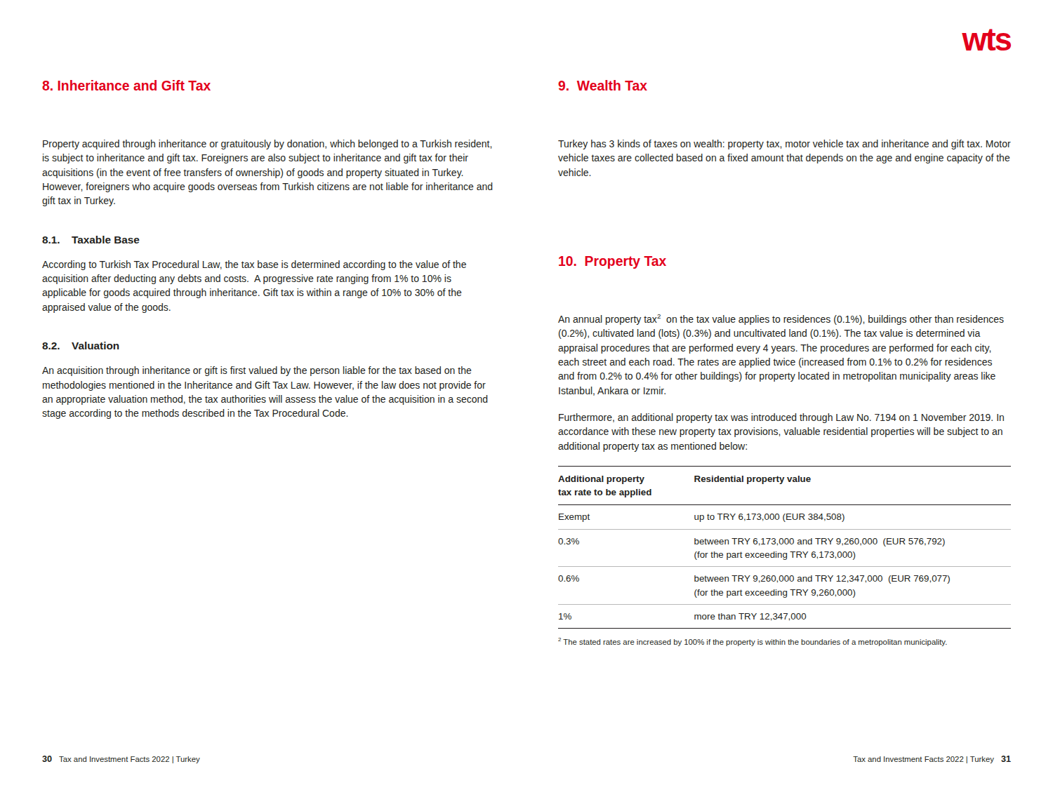wts
8. Inheritance and Gift Tax
Property acquired through inheritance or gratuitously by donation, which belonged to a Turkish resident, is subject to inheritance and gift tax. Foreigners are also subject to inheritance and gift tax for their acquisitions (in the event of free transfers of ownership) of goods and property situated in Turkey. However, foreigners who acquire goods overseas from Turkish citizens are not liable for inheritance and gift tax in Turkey.
8.1. Taxable Base
According to Turkish Tax Procedural Law, the tax base is determined according to the value of the acquisition after deducting any debts and costs. A progressive rate ranging from 1% to 10% is applicable for goods acquired through inheritance. Gift tax is within a range of 10% to 30% of the appraised value of the goods.
8.2. Valuation
An acquisition through inheritance or gift is first valued by the person liable for the tax based on the methodologies mentioned in the Inheritance and Gift Tax Law. However, if the law does not provide for an appropriate valuation method, the tax authorities will assess the value of the acquisition in a second stage according to the methods described in the Tax Procedural Code.
9. Wealth Tax
Turkey has 3 kinds of taxes on wealth: property tax, motor vehicle tax and inheritance and gift tax. Motor vehicle taxes are collected based on a fixed amount that depends on the age and engine capacity of the vehicle.
10. Property Tax
An annual property tax2 on the tax value applies to residences (0.1%), buildings other than residences (0.2%), cultivated land (lots) (0.3%) and uncultivated land (0.1%). The tax value is determined via appraisal procedures that are performed every 4 years. The procedures are performed for each city, each street and each road. The rates are applied twice (increased from 0.1% to 0.2% for residences and from 0.2% to 0.4% for other buildings) for property located in metropolitan municipality areas like Istanbul, Ankara or Izmir.
Furthermore, an additional property tax was introduced through Law No. 7194 on 1 November 2019. In accordance with these new property tax provisions, valuable residential properties will be subject to an additional property tax as mentioned below:
| Additional property tax rate to be applied | Residential property value |
| --- | --- |
| Exempt | up to TRY 6,173,000 (EUR 384,508) |
| 0.3% | between TRY 6,173,000 and TRY 9,260,000 (EUR 576,792) (for the part exceeding TRY 6,173,000) |
| 0.6% | between TRY 9,260,000 and TRY 12,347,000 (EUR 769,077) (for the part exceeding TRY 9,260,000) |
| 1% | more than TRY 12,347,000 |
2 The stated rates are increased by 100% if the property is within the boundaries of a metropolitan municipality.
30 Tax and Investment Facts 2022 | Turkey
Tax and Investment Facts 2022 | Turkey31